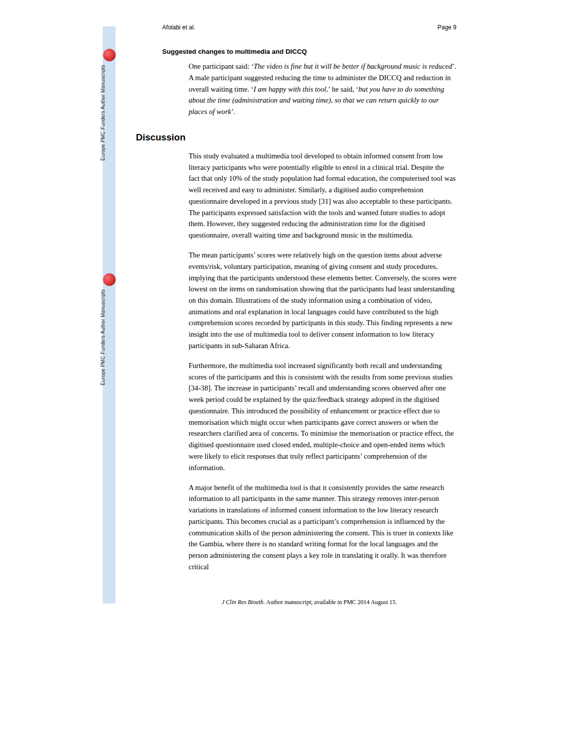Europe PMC Funders Author Manuscripts
Europe PMC Funders Author Manuscripts
Afolabi et al. Page 9
Suggested changes to multimedia and DICCQ
One participant said: ‘The video is fine but it will be better if background music is reduced’. A male participant suggested reducing the time to administer the DICCQ and reduction in overall waiting time. ‘I am happy with this tool,’ he said, ‘but you have to do something about the time (administration and waiting time), so that we can return quickly to our places of work’.
Discussion
This study evaluated a multimedia tool developed to obtain informed consent from low literacy participants who were potentially eligible to enrol in a clinical trial. Despite the fact that only 10% of the study population had formal education, the computerised tool was well received and easy to administer. Similarly, a digitised audio comprehension questionnaire developed in a previous study [31] was also acceptable to these participants. The participants expressed satisfaction with the tools and wanted future studies to adopt them. However, they suggested reducing the administration time for the digitised questionnaire, overall waiting time and background music in the multimedia.
The mean participants’ scores were relatively high on the question items about adverse events/risk, voluntary participation, meaning of giving consent and study procedures, implying that the participants understood these elements better. Conversely, the scores were lowest on the items on randomisation showing that the participants had least understanding on this domain. Illustrations of the study information using a combination of video, animations and oral explanation in local languages could have contributed to the high comprehension scores recorded by participants in this study. This finding represents a new insight into the use of multimedia tool to deliver consent information to low literacy participants in sub-Saharan Africa.
Furthermore, the multimedia tool increased significantly both recall and understanding scores of the participants and this is consistent with the results from some previous studies [34-38]. The increase in participants’ recall and understanding scores observed after one week period could be explained by the quiz/feedback strategy adopted in the digitised questionnaire. This introduced the possibility of enhancement or practice effect due to memorisation which might occur when participants gave correct answers or when the researchers clarified area of concerns. To minimise the memorisation or practice effect, the digitised questionnaire used closed ended, multiple-choice and open-ended items which were likely to elicit responses that truly reflect participants’ comprehension of the information.
A major benefit of the multimedia tool is that it consistently provides the same research information to all participants in the same manner. This strategy removes inter-person variations in translations of informed consent information to the low literacy research participants. This becomes crucial as a participant’s comprehension is influenced by the communication skills of the person administering the consent. This is truer in contexts like the Gambia, where there is no standard writing format for the local languages and the person administering the consent plays a key role in translating it orally. It was therefore critical
J Clin Res Bioeth. Author manuscript; available in PMC 2014 August 15.